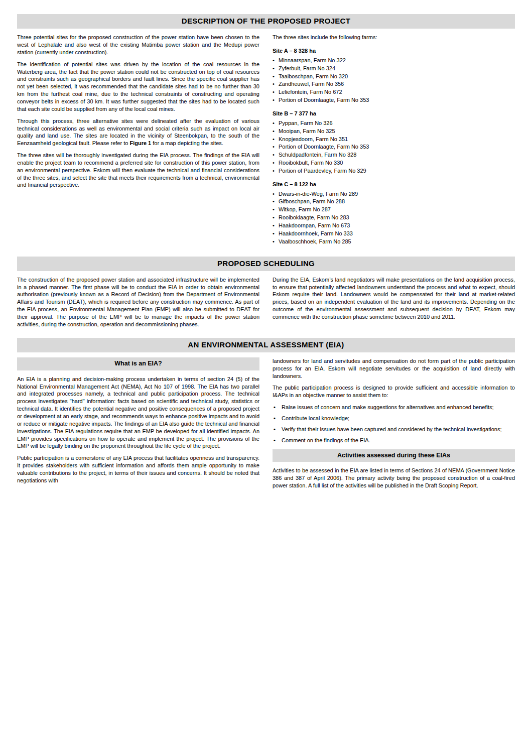Description of the Proposed Project
Three potential sites for the proposed construction of the power station have been chosen to the west of Lephalale and also west of the existing Matimba power station and the Medupi power station (currently under construction).
The identification of potential sites was driven by the location of the coal resources in the Waterberg area, the fact that the power station could not be constructed on top of coal resources and constraints such as geographical borders and fault lines. Since the specific coal supplier has not yet been selected, it was recommended that the candidate sites had to be no further than 30 km from the furthest coal mine, due to the technical constraints of constructing and operating conveyor belts in excess of 30 km. It was further suggested that the sites had to be located such that each site could be supplied from any of the local coal mines.
Through this process, three alternative sites were delineated after the evaluation of various technical considerations as well as environmental and social criteria such as impact on local air quality and land use. The sites are located in the vicinity of Steenbokpan, to the south of the Eenzaamheid geological fault. Please refer to Figure 1 for a map depicting the sites.
The three sites will be thoroughly investigated during the EIA process. The findings of the EIA will enable the project team to recommend a preferred site for construction of this power station, from an environmental perspective. Eskom will then evaluate the technical and financial considerations of the three sites, and select the site that meets their requirements from a technical, environmental and financial perspective.
The three sites include the following farms:
Site A – 8 328 ha
Minnaarspan, Farm No 322
Zyferbult, Farm No 324
Taaiboschpan, Farm No 320
Zandheuwel, Farm No 356
Leliefontein, Farm No 672
Portion of Doornlaagte, Farm No 353
Site B – 7 377 ha
Pyppan, Farm No 326
Mooipan, Farm No 325
Knopjesdoorn, Farm No 351
Portion of Doornlaagte, Farm No 353
Schuldpadfontein, Farm No 328
Rooibokbult, Farm No 330
Portion of Paardevley, Farm No 329
Site C – 8 122 ha
Dwars-in-die-Weg, Farm No 289
Gifboschpan, Farm No 288
Witkop, Farm No 287
Rooiboklaagte, Farm No 283
Haakdoornpan, Farm No 673
Haakdoornhoek, Farm No 333
Vaalboschhoek, Farm No 285
Proposed Scheduling
The construction of the proposed power station and associated infrastructure will be implemented in a phased manner. The first phase will be to conduct the EIA in order to obtain environmental authorisation (previously known as a Record of Decision) from the Department of Environmental Affairs and Tourism (DEAT), which is required before any construction may commence. As part of the EIA process, an Environmental Management Plan (EMP) will also be submitted to DEAT for their approval. The purpose of the EMP will be to manage the impacts of the power station activities, during the construction, operation and decommissioning phases.
During the EIA, Eskom’s land negotiators will make presentations on the land acquisition process, to ensure that potentially affected landowners understand the process and what to expect, should Eskom require their land. Landowners would be compensated for their land at market-related prices, based on an independent evaluation of the land and its improvements. Depending on the outcome of the environmental assessment and subsequent decision by DEAT, Eskom may commence with the construction phase sometime between 2010 and 2011.
An Environmental Assessment (EIA)
What is an EIA?
An EIA is a planning and decision-making process undertaken in terms of section 24 (5) of the National Environmental Management Act (NEMA), Act No 107 of 1998. The EIA has two parallel and integrated processes namely, a technical and public participation process. The technical process investigates "hard" information: facts based on scientific and technical study, statistics or technical data. It identifies the potential negative and positive consequences of a proposed project or development at an early stage, and recommends ways to enhance positive impacts and to avoid or reduce or mitigate negative impacts. The findings of an EIA also guide the technical and financial investigations. The EIA regulations require that an EMP be developed for all identified impacts. An EMP provides specifications on how to operate and implement the project. The provisions of the EMP will be legally binding on the proponent throughout the life cycle of the project.
Public participation is a cornerstone of any EIA process that facilitates openness and transparency. It provides stakeholders with sufficient information and affords them ample opportunity to make valuable contributions to the project, in terms of their issues and concerns. It should be noted that negotiations with
landowners for land and servitudes and compensation do not form part of the public participation process for an EIA. Eskom will negotiate servitudes or the acquisition of land directly with landowners.
The public participation process is designed to provide sufficient and accessible information to I&APs in an objective manner to assist them to:
Raise issues of concern and make suggestions for alternatives and enhanced benefits;
Contribute local knowledge;
Verify that their issues have been captured and considered by the technical investigations;
Comment on the findings of the EIA.
Activities assessed during these EIAs
Activities to be assessed in the EIA are listed in terms of Sections 24 of NEMA (Government Notice 386 and 387 of April 2006). The primary activity being the proposed construction of a coal-fired power station. A full list of the activities will be published in the Draft Scoping Report.